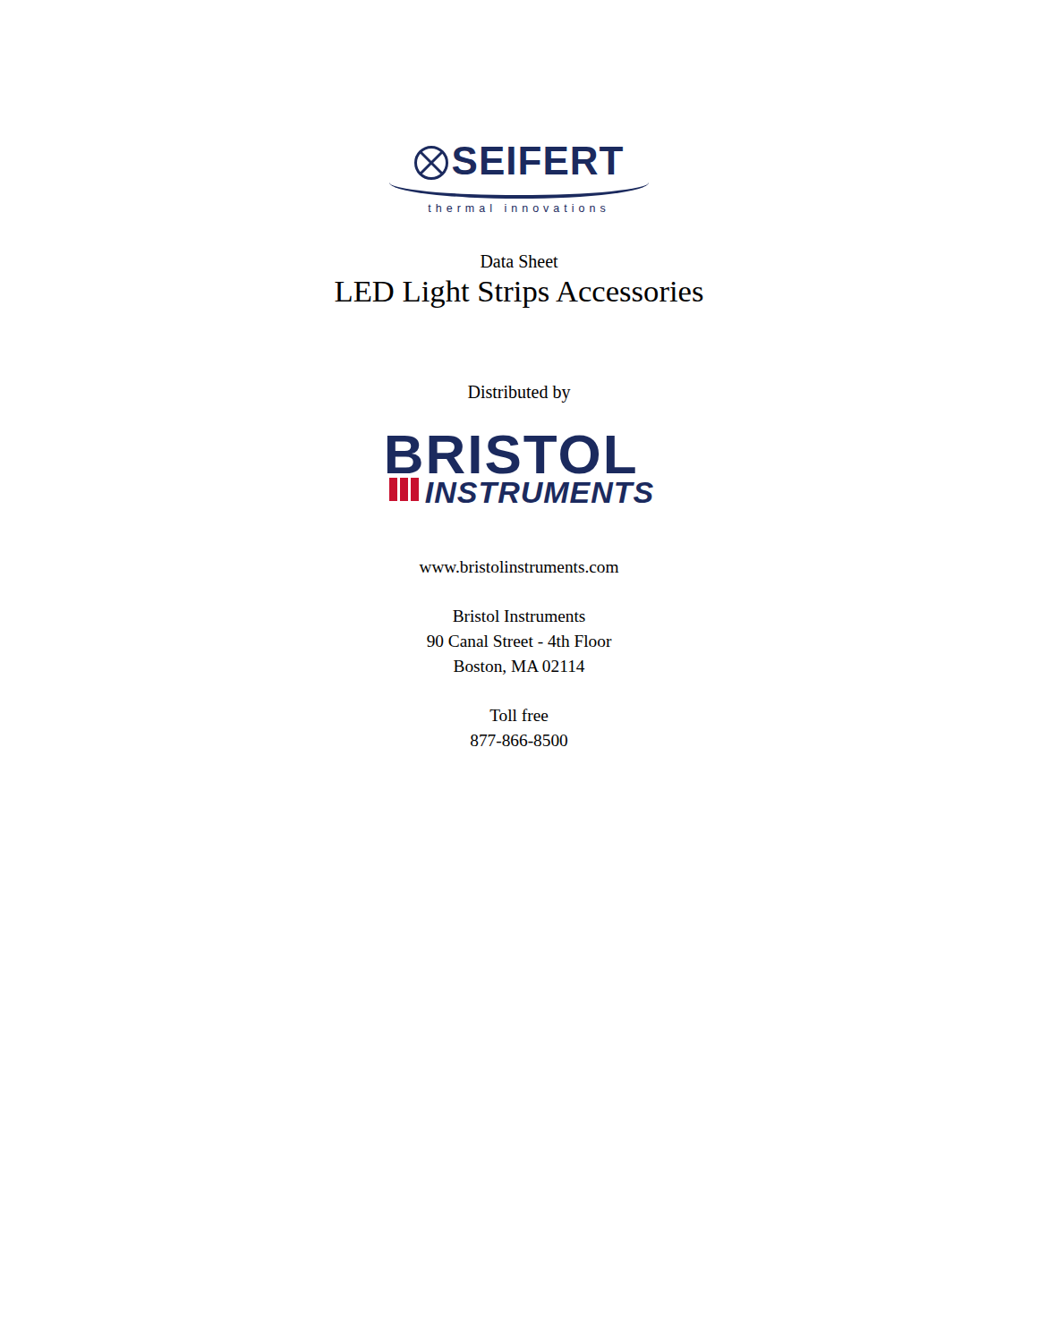SEIFERT
thermal innovations
Data Sheet
LED Light Strips Accessories
Distributed by
BRISTOL
INSTRUMENTS
www.bristolinstruments.com
Bristol Instruments
90 Canal Street - 4th Floor
Boston, MA 02114
Toll free
877-866-8500